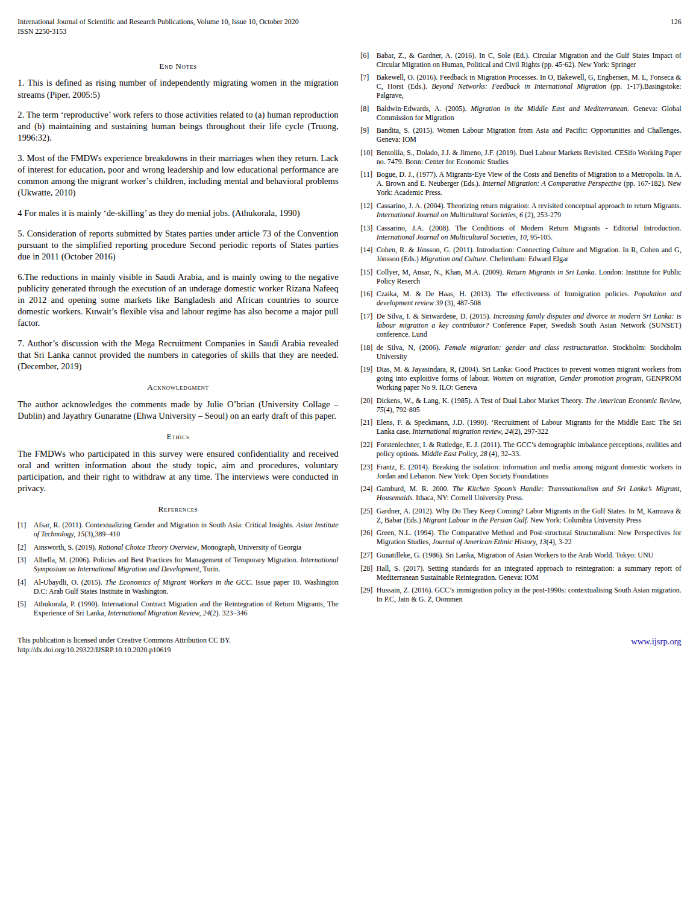International Journal of Scientific and Research Publications, Volume 10, Issue 10, October 2020
ISSN 2250-3153
126
End Notes
1. This is defined as rising number of independently migrating women in the migration streams (Piper, 2005:5)
2. The term ‘reproductive’ work refers to those activities related to (a) human reproduction and (b) maintaining and sustaining human beings throughout their life cycle (Truong, 1996:32).
3. Most of the FMDWs experience breakdowns in their marriages when they return. Lack of interest for education, poor and wrong leadership and low educational performance are common among the migrant worker’s children, including mental and behavioral problems (Ukwatte, 2010)
4 For males it is mainly ‘de-skilling’ as they do menial jobs. (Athukorala, 1990)
5. Consideration of reports submitted by States parties under article 73 of the Convention pursuant to the simplified reporting procedure Second periodic reports of States parties due in 2011 (October 2016)
6.The reductions in mainly visible in Saudi Arabia, and is mainly owing to the negative publicity generated through the execution of an underage domestic worker Rizana Nafeeq in 2012 and opening some markets like Bangladesh and African countries to source domestic workers. Kuwait’s flexible visa and labour regime has also become a major pull factor.
7. Author’s discussion with the Mega Recruitment Companies in Saudi Arabia revealed that Sri Lanka cannot provided the numbers in categories of skills that they are needed. (December, 2019)
Acknowledgment
The author acknowledges the comments made by Julie O’brian (University Collage – Dublin) and Jayathry Gunaratne (Ehwa University – Seoul) on an early draft of this paper.
Ethics
The FMDWs who participated in this survey were ensured confidentiality and received oral and written information about the study topic, aim and procedures, voluntary participation, and their right to withdraw at any time. The interviews were conducted in privacy.
References
Afsar, R. (2011). Contextualizing Gender and Migration in South Asia: Critical Insights. Asian Institute of Technology, 15(3),389–410
Ainsworth, S. (2019). Rational Choice Theory Overview, Monograph, University of Georgia
Albella, M. (2006). Policies and Best Practices for Management of Temporary Migration. International Symposium on International Migration and Development, Turin.
Al-Ubaydli, O. (2015). The Economics of Migrant Workers in the GCC. Issue paper 10. Washington D.C: Arab Gulf States Institute in Washington.
Athukorala, P. (1990). International Contract Migration and the Reintegration of Return Migrants, The Experience of Sri Lanka, International Migration Review, 24(2). 323–346
Babar, Z., & Gardner, A. (2016). In C, Sole (Ed.). Circular Migration and the Gulf States Impact of Circular Migration on Human, Political and Civil Rights (pp. 45-62). New York: Springer
Bakewell, O. (2016). Feedback in Migration Processes. In O, Bakewell, G, Engbersen, M. L, Fonseca & C, Horst (Eds.). Beyond Networks: Feedback in International Migration (pp. 1-17).Basingstoke: Palgrave,
Baldwin-Edwards, A. (2005). Migration in the Middle East and Mediterranean. Geneva: Global Commission for Migration
Bandita, S. (2015). Women Labour Migration from Asia and Pacific: Opportunities and Challenges. Geneva: IOM
Bentolila, S., Dolado, J.J. & Jimeno, J.F. (2019). Duel Labour Markets Revisited. CESifo Working Paper no. 7479. Bonn: Center for Economic Studies
Bogue, D. J., (1977). A Migrants-Eye View of the Costs and Benefits of Migration to a Metropolis. In A. A. Brown and E. Neuberger (Eds.). Internal Migration: A Comparative Perspective (pp. 167-182). New York: Academic Press.
Cassarino, J. A. (2004). Theorizing return migration: A revisited conceptual approach to return Migrants. International Journal on Multicultural Societies, 6 (2), 253-279
Cassarino, J.A. (2008). The Conditions of Modern Return Migrants - Editorial Introduction. International Journal on Multicultural Societies, 10, 95-105.
Cohen, R. & Jónsson, G. (2011). Introduction: Connecting Culture and Migration. In R, Cohen and G, Jónsson (Eds.) Migration and Culture. Cheltenham: Edward Elgar
Collyer, M, Ansar, N., Khan, M.A. (2009). Return Migrants in Sri Lanka. London: Institute for Public Policy Reserch
Czaika, M. & De Haas, H. (2013). The effectiveness of Immigration policies. Population and development review 39 (3), 487-508
De Silva, I. & Siriwardene, D. (2015). Increasing family disputes and divorce in modern Sri Lanka: is labour migration a key contributor? Conference Paper, Swedish South Asian Network (SUNSET) conference. Lund
de Silva, N, (2006). Female migration: gender and class restructuration. Stockholm: Stockholm University
Dias, M. & Jayasindara, R, (2004). Sri Lanka: Good Practices to prevent women migrant workers from going into exploitive forms of labour. Women on migration, Gender promotion program, GENPROM Working paper No 9. ILO: Geneva
Dickens, W., & Lang, K. (1985). A Test of Dual Labor Market Theory. The American Economic Review, 75(4), 792-805
Elens, F. & Speckmann, J.D. (1990). ‘Recruitment of Labour Migrants for the Middle East: The Sri Lanka case. International migration review, 24(2), 297-322
Forstenlechner, I. & Rutledge, E. J. (2011). The GCC’s demographic imbalance perceptions, realities and policy options. Middle East Policy, 28 (4), 32–33.
Frantz, E. (2014). Breaking the isolation: information and media among migrant domestic workers in Jordan and Lebanon. New York: Open Society Foundations
Gamburd, M. R. 2000. The Kitchen Spoon’s Handle: Transnationalism and Sri Lanka’s Migrant, Housemaids. Ithaca, NY: Cornell University Press.
Gardner, A. (2012). Why Do They Keep Coming? Labor Migrants in the Gulf States. In M, Kamrava & Z, Babar (Eds.) Migrant Labour in the Persian Gulf. New York: Columbia University Press
Green, N.L. (1994). The Comparative Method and Post-structural Structuralism: New Perspectives for Migration Studies, Journal of American Ethnic History, 13(4), 3-22
Gunatilleke, G. (1986). Sri Lanka, Migration of Asian Workers to the Arab World. Tokyo: UNU
Hall, S. (2017). Setting standards for an integrated approach to reintegration: a summary report of Mediterranean Sustainable Reintegration. Geneva: IOM
Hussain, Z. (2016). GCC’s immigration policy in the post-1990s: contextualising South Asian migration. In P.C, Jain & G. Z, Oommen
This publication is licensed under Creative Commons Attribution CC BY.
http://dx.doi.org/10.29322/IJSRP.10.10.2020.p10619
www.ijsrp.org